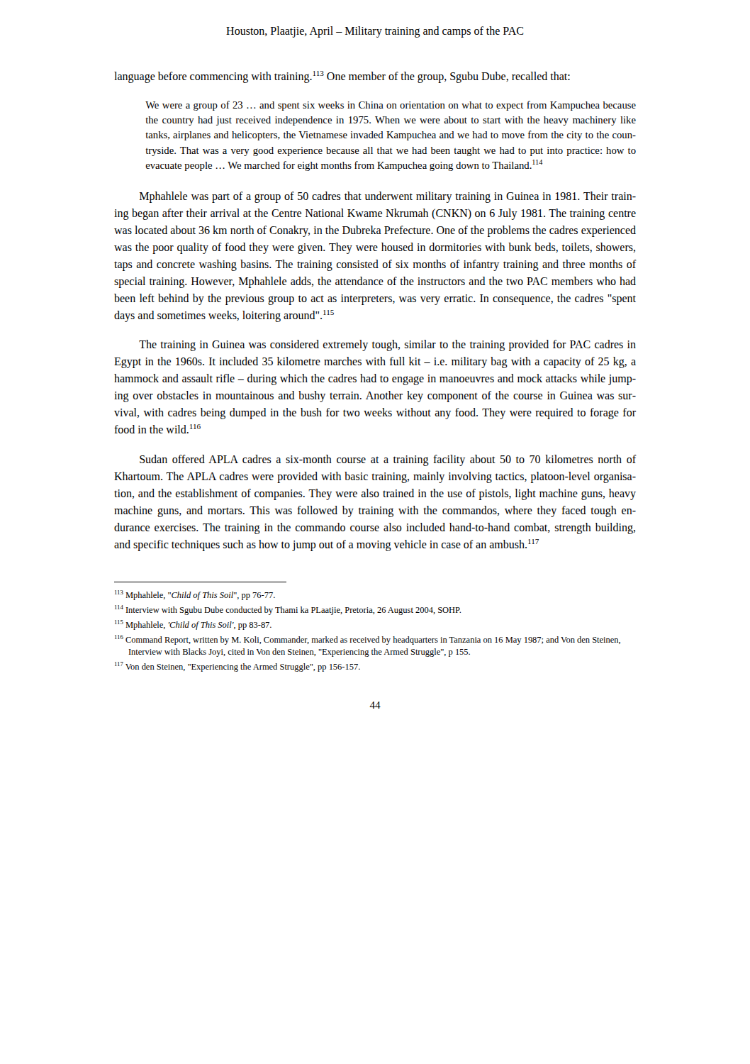Houston, Plaatjie, April – Military training and camps of the PAC
language before commencing with training.113 One member of the group, Sgubu Dube, recalled that:
We were a group of 23 … and spent six weeks in China on orientation on what to expect from Kampuchea because the country had just received independence in 1975. When we were about to start with the heavy machinery like tanks, airplanes and helicopters, the Vietnamese invaded Kampuchea and we had to move from the city to the countryside. That was a very good experience because all that we had been taught we had to put into practice: how to evacuate people … We marched for eight months from Kampuchea going down to Thailand.114
Mphahlele was part of a group of 50 cadres that underwent military training in Guinea in 1981. Their training began after their arrival at the Centre National Kwame Nkrumah (CNKN) on 6 July 1981. The training centre was located about 36 km north of Conakry, in the Dubreka Prefecture. One of the problems the cadres experienced was the poor quality of food they were given. They were housed in dormitories with bunk beds, toilets, showers, taps and concrete washing basins. The training consisted of six months of infantry training and three months of special training. However, Mphahlele adds, the attendance of the instructors and the two PAC members who had been left behind by the previous group to act as interpreters, was very erratic. In consequence, the cadres "spent days and sometimes weeks, loitering around".115
The training in Guinea was considered extremely tough, similar to the training provided for PAC cadres in Egypt in the 1960s. It included 35 kilometre marches with full kit – i.e. military bag with a capacity of 25 kg, a hammock and assault rifle – during which the cadres had to engage in manoeuvres and mock attacks while jumping over obstacles in mountainous and bushy terrain. Another key component of the course in Guinea was survival, with cadres being dumped in the bush for two weeks without any food. They were required to forage for food in the wild.116
Sudan offered APLA cadres a six-month course at a training facility about 50 to 70 kilometres north of Khartoum. The APLA cadres were provided with basic training, mainly involving tactics, platoon-level organisation, and the establishment of companies. They were also trained in the use of pistols, light machine guns, heavy machine guns, and mortars. This was followed by training with the commandos, where they faced tough endurance exercises. The training in the commando course also included hand-to-hand combat, strength building, and specific techniques such as how to jump out of a moving vehicle in case of an ambush.117
113 Mphahlele, "Child of This Soil", pp 76-77.
114 Interview with Sgubu Dube conducted by Thami ka PLaatjie, Pretoria, 26 August 2004, SOHP.
115 Mphahlele, 'Child of This Soil', pp 83-87.
116 Command Report, written by M. Koli, Commander, marked as received by headquarters in Tanzania on 16 May 1987; and Von den Steinen, Interview with Blacks Joyi, cited in Von den Steinen, "Experiencing the Armed Struggle", p 155.
117 Von den Steinen, "Experiencing the Armed Struggle", pp 156-157.
44